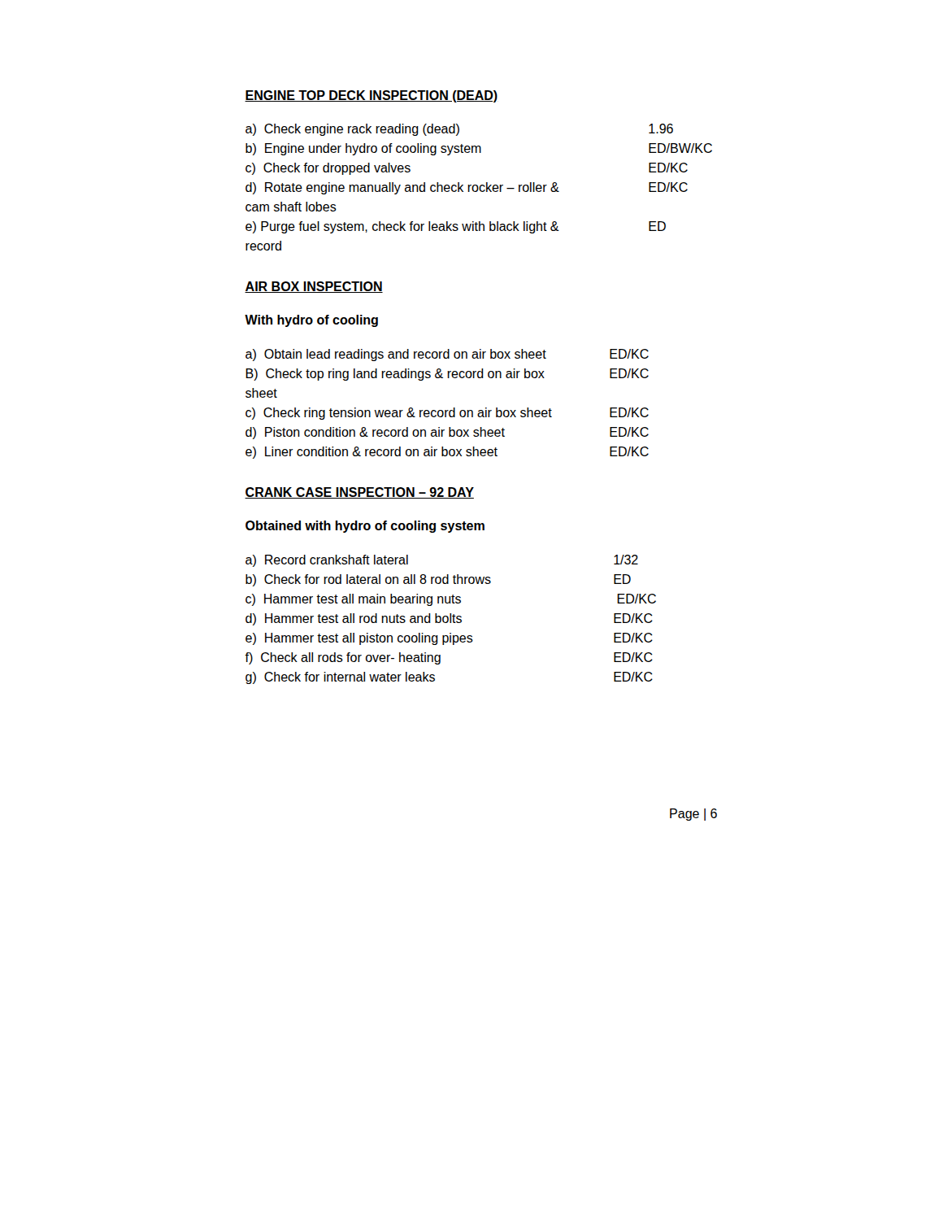ENGINE TOP DECK INSPECTION (DEAD)
| a) Check engine rack reading (dead) | 1.96 |
| b) Engine under hydro of cooling system | ED/BW/KC |
| c) Check for dropped valves | ED/KC |
| d) Rotate engine manually and check rocker – roller & cam shaft lobes | ED/KC |
| e) Purge fuel system, check for leaks with black light & record | ED |
AIR BOX INSPECTION
With hydro of cooling
| a) Obtain lead readings and record on air box sheet | ED/KC |
| B) Check top ring land readings & record on air box sheet | ED/KC |
| c) Check ring tension wear & record on air box sheet | ED/KC |
| d) Piston condition & record on air box sheet | ED/KC |
| e) Liner condition & record on air box sheet | ED/KC |
CRANK CASE INSPECTION – 92 DAY
Obtained with hydro of cooling system
| a) Record crankshaft lateral | 1/32 |
| b) Check for rod lateral on all 8 rod throws | ED |
| c) Hammer test all main bearing nuts | ED/KC |
| d) Hammer test all rod nuts and bolts | ED/KC |
| e) Hammer test all piston cooling pipes | ED/KC |
| f) Check all rods for over- heating | ED/KC |
| g) Check for internal water leaks | ED/KC |
Page | 6